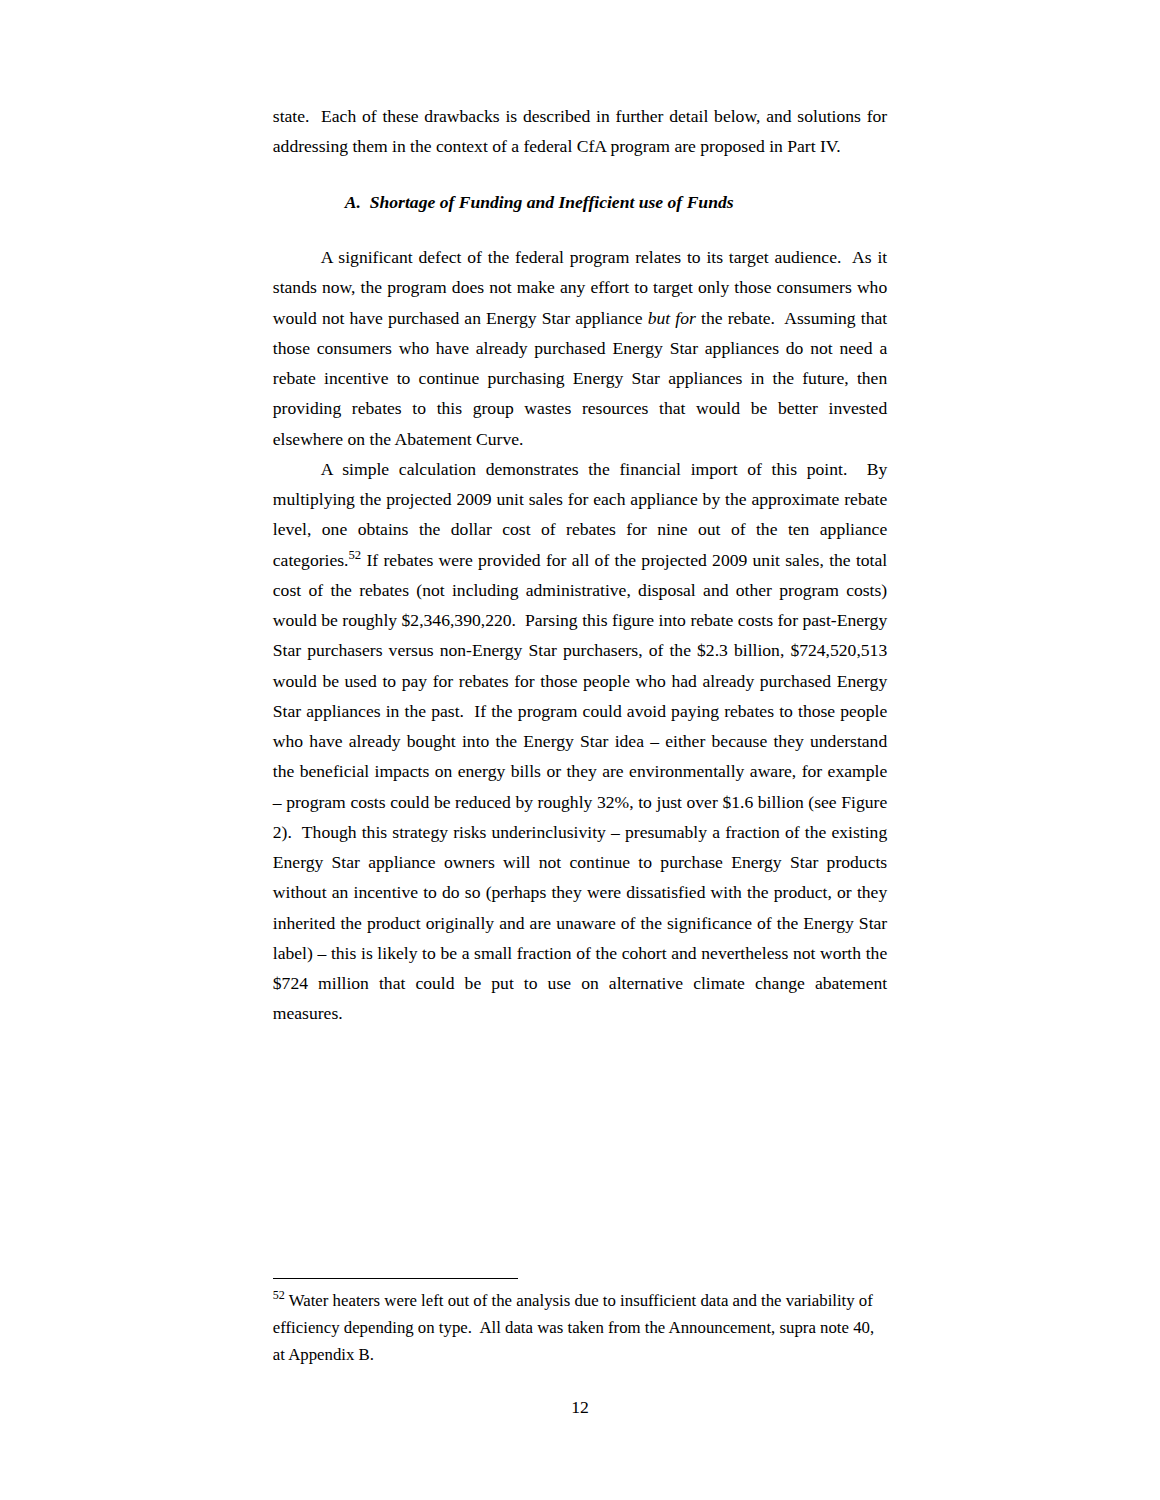state. Each of these drawbacks is described in further detail below, and solutions for addressing them in the context of a federal CfA program are proposed in Part IV.
A. Shortage of Funding and Inefficient use of Funds
A significant defect of the federal program relates to its target audience. As it stands now, the program does not make any effort to target only those consumers who would not have purchased an Energy Star appliance but for the rebate. Assuming that those consumers who have already purchased Energy Star appliances do not need a rebate incentive to continue purchasing Energy Star appliances in the future, then providing rebates to this group wastes resources that would be better invested elsewhere on the Abatement Curve.
A simple calculation demonstrates the financial import of this point. By multiplying the projected 2009 unit sales for each appliance by the approximate rebate level, one obtains the dollar cost of rebates for nine out of the ten appliance categories.52 If rebates were provided for all of the projected 2009 unit sales, the total cost of the rebates (not including administrative, disposal and other program costs) would be roughly $2,346,390,220. Parsing this figure into rebate costs for past-Energy Star purchasers versus non-Energy Star purchasers, of the $2.3 billion, $724,520,513 would be used to pay for rebates for those people who had already purchased Energy Star appliances in the past. If the program could avoid paying rebates to those people who have already bought into the Energy Star idea – either because they understand the beneficial impacts on energy bills or they are environmentally aware, for example – program costs could be reduced by roughly 32%, to just over $1.6 billion (see Figure 2). Though this strategy risks underinclusivity – presumably a fraction of the existing Energy Star appliance owners will not continue to purchase Energy Star products without an incentive to do so (perhaps they were dissatisfied with the product, or they inherited the product originally and are unaware of the significance of the Energy Star label) – this is likely to be a small fraction of the cohort and nevertheless not worth the $724 million that could be put to use on alternative climate change abatement measures.
52 Water heaters were left out of the analysis due to insufficient data and the variability of efficiency depending on type. All data was taken from the Announcement, supra note 40, at Appendix B.
12